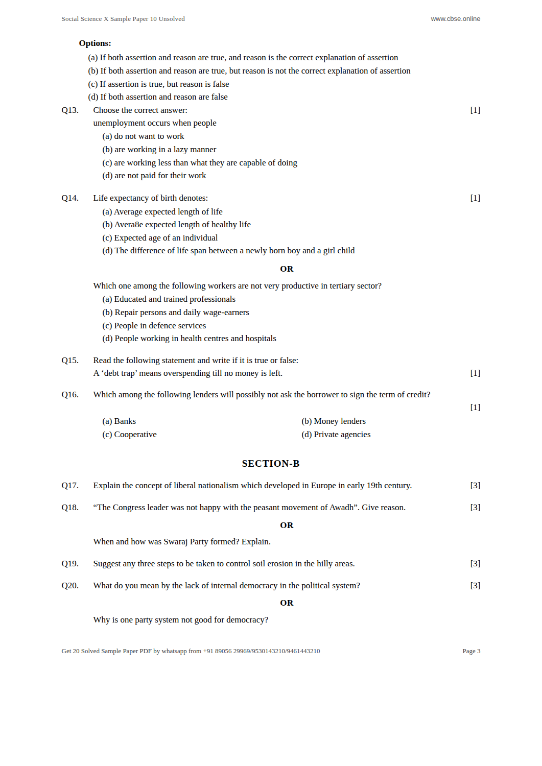Social Science X Sample Paper 10 Unsolved
www.cbse.online
Options:
(a) If both assertion and reason are true, and reason is the correct explanation of assertion
(b) If both assertion and reason are true, but reason is not the correct explanation of assertion
(c) If assertion is true, but reason is false
(d) If both assertion and reason are false
Q13. [1] Choose the correct answer: unemployment occurs when people
(a) do not want to work
(b) are working in a lazy manner
(c) are working less than what they are capable of doing
(d) are not paid for their work
Q14. [1] Life expectancy of birth denotes:
(a) Average expected length of life
(b) Avera8e expected length of healthy life
(c) Expected age of an individual
(d) The difference of life span between a newly born boy and a girl child
OR
Which one among the following workers are not very productive in tertiary sector?
(a) Educated and trained professionals
(b) Repair persons and daily wage-earners
(c) People in defence services
(d) People working in health centres and hospitals
Q15. Read the following statement and write if it is true or false: A ‘debt trap’ means overspending till no money is left. [1]
Q16. Which among the following lenders will possibly not ask the borrower to sign the term of credit?
[1]
(a) Banks
(b) Money lenders
(c) Cooperative
(d) Private agencies
SECTION-B
Q17. [3] Explain the concept of liberal nationalism which developed in Europe in early 19th century.
Q18. [3] “The Congress leader was not happy with the peasant movement of Awadh”. Give reason.
OR
When and how was Swaraj Party formed? Explain.
Q19. [3] Suggest any three steps to be taken to control soil erosion in the hilly areas.
Q20. [3] What do you mean by the lack of internal democracy in the political system?
OR
Why is one party system not good for democracy?
Get 20 Solved Sample Paper PDF by whatsapp from +91 89056 29969/9530143210/9461443210
Page 3